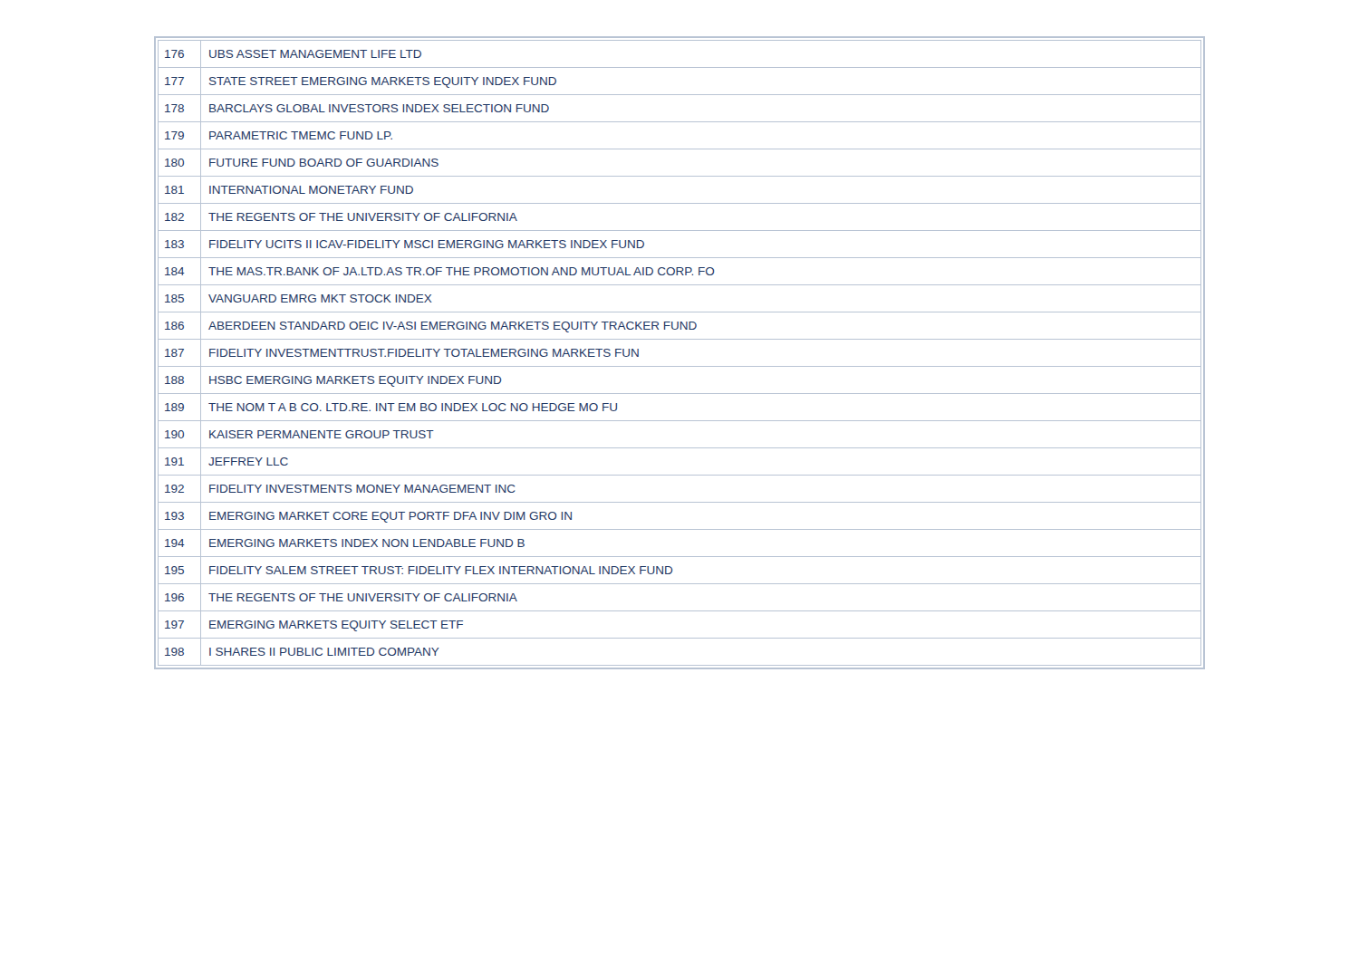| 176 | UBS ASSET MANAGEMENT LIFE LTD |
| 177 | STATE STREET EMERGING MARKETS EQUITY INDEX FUND |
| 178 | BARCLAYS GLOBAL INVESTORS INDEX SELECTION FUND |
| 179 | PARAMETRIC TMEMC FUND LP. |
| 180 | FUTURE FUND BOARD OF GUARDIANS |
| 181 | INTERNATIONAL MONETARY FUND |
| 182 | THE REGENTS OF THE UNIVERSITY OF CALIFORNIA |
| 183 | FIDELITY UCITS II ICAV-FIDELITY MSCI EMERGING MARKETS INDEX FUND |
| 184 | THE MAS.TR.BANK OF JA.LTD.AS TR.OF THE PROMOTION AND MUTUAL AID CORP. FO |
| 185 | VANGUARD EMRG MKT STOCK INDEX |
| 186 | ABERDEEN STANDARD OEIC IV-ASI EMERGING MARKETS EQUITY TRACKER FUND |
| 187 | FIDELITY INVESTMENTTRUST.FIDELITY TOTALEMERGING MARKETS FUN |
| 188 | HSBC EMERGING MARKETS EQUITY INDEX FUND |
| 189 | THE NOM T A B CO. LTD.RE. INT EM BO INDEX LOC NO HEDGE MO FU |
| 190 | KAISER PERMANENTE GROUP TRUST |
| 191 | JEFFREY LLC |
| 192 | FIDELITY INVESTMENTS MONEY MANAGEMENT INC |
| 193 | EMERGING MARKET CORE EQUT PORTF DFA INV DIM GRO IN |
| 194 | EMERGING MARKETS INDEX NON LENDABLE FUND B |
| 195 | FIDELITY SALEM STREET TRUST: FIDELITY FLEX INTERNATIONAL INDEX FUND |
| 196 | THE REGENTS OF THE UNIVERSITY OF CALIFORNIA |
| 197 | EMERGING MARKETS EQUITY SELECT ETF |
| 198 | I SHARES II PUBLIC LIMITED COMPANY |